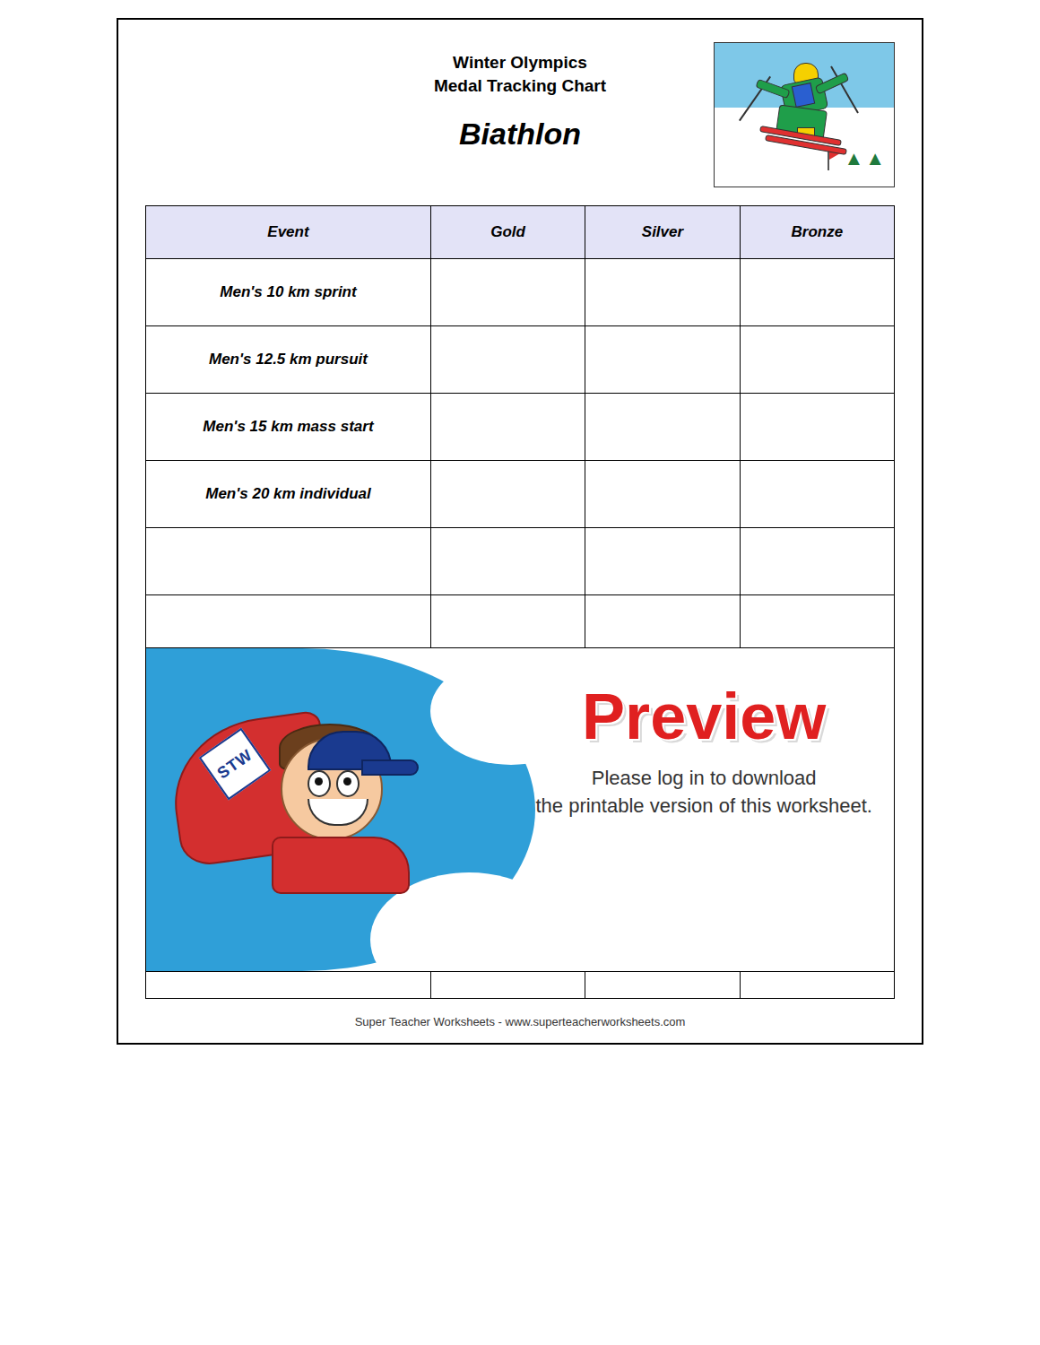Winter Olympics
Medal Tracking Chart
Biathlon
▲▲
| Event | Gold | Silver | Bronze |
| --- | --- | --- | --- |
| Men's 10 km sprint | | | |
| Men's 12.5 km pursuit | | | |
| Men's 15 km mass start | | | |
| Men's 20 km individual | | | |
| Women's 15 km individual | | | |
| Women's 4 × 6 km relay | | | |
| Mixed relay (2x6 + 2x7.5 km) | | | |
STW
Preview
Please log in to download
the printable version of this worksheet.
Super Teacher Worksheets - www.superteacherworksheets.com